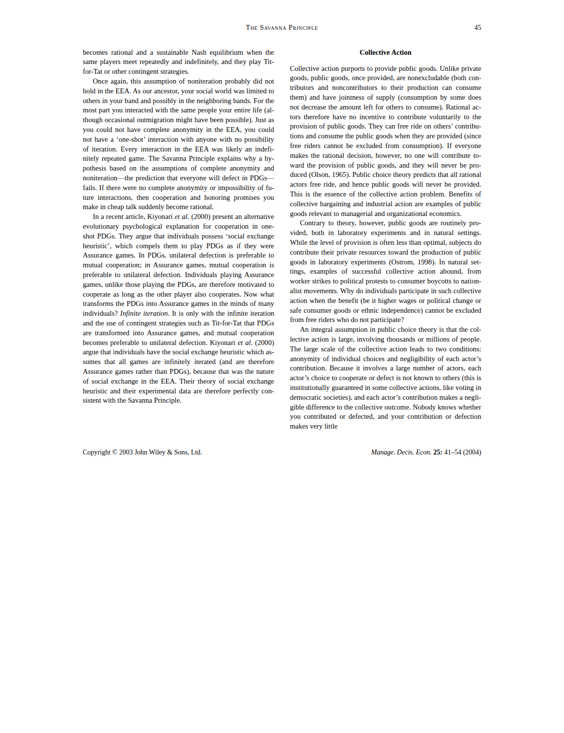The Savanna Principle 45
becomes rational and a sustainable Nash equilibrium when the same players meet repeatedly and indefinitely, and they play Tit-for-Tat or other contingent strategies.
Once again, this assumption of noniteration probably did not hold in the EEA. As our ancestor, your social world was limited to others in your band and possibly in the neighboring bands. For the most part you interacted with the same people your entire life (although occasional outmigration might have been possible). Just as you could not have complete anonymity in the EEA, you could not have a ‘one-shot’ interaction with anyone with no possibility of iteration. Every interaction in the EEA was likely an indefinitely repeated game. The Savanna Principle explains why a hypothesis based on the assumptions of complete anonymity and noniteration—the prediction that everyone will defect in PDGs—fails. If there were no complete anonymity or impossibility of future interactions, then cooperation and honoring promises you make in cheap talk suddenly become rational.
In a recent article, Kiyonari et al. (2000) present an alternative evolutionary psychological explanation for cooperation in one-shot PDGs. They argue that individuals possess ‘social exchange heuristic’, which compels them to play PDGs as if they were Assurance games. In PDGs, unilateral defection is preferable to mutual cooperation; in Assurance games, mutual cooperation is preferable to unilateral defection. Individuals playing Assurance games, unlike those playing the PDGs, are therefore motivated to cooperate as long as the other player also cooperates. Now what transforms the PDGs into Assurance games in the minds of many individuals? Infinite iteration. It is only with the infinite iteration and the use of contingent strategies such as Tit-for-Tat that PDGs are transformed into Assurance games, and mutual cooperation becomes preferable to unilateral defection. Kiyonari et al. (2000) argue that individuals have the social exchange heuristic which assumes that all games are infinitely iterated (and are therefore Assurance games rather than PDGs), because that was the nature of social exchange in the EEA. Their theory of social exchange heuristic and their experimental data are therefore perfectly consistent with the Savanna Principle.
Collective Action
Collective action purports to provide public goods. Unlike private goods, public goods, once provided, are nonexcludable (both contributors and noncontributors to their production can consume them) and have jointness of supply (consumption by some does not decrease the amount left for others to consume). Rational actors therefore have no incentive to contribute voluntarily to the provision of public goods. They can free ride on others’ contributions and consume the public goods when they are provided (since free riders cannot be excluded from consumption). If everyone makes the rational decision, however, no one will contribute toward the provision of public goods, and they will never be produced (Olson, 1965). Public choice theory predicts that all rational actors free ride, and hence public goods will never be provided. This is the essence of the collective action problem. Benefits of collective bargaining and industrial action are examples of public goods relevant to managerial and organizational economics.
Contrary to theory, however, public goods are routinely provided, both in laboratory experiments and in natural settings. While the level of provision is often less than optimal, subjects do contribute their private resources toward the production of public goods in laboratory experiments (Ostrom, 1998). In natural settings, examples of successful collective action abound, from worker strikes to political protests to consumer boycotts to nationalist movements. Why do individuals participate in such collective action when the benefit (be it higher wages or political change or safe consumer goods or ethnic independence) cannot be excluded from free riders who do not participate?
An integral assumption in public choice theory is that the collective action is large, involving thousands or millions of people. The large scale of the collective action leads to two conditions: anonymity of individual choices and negligibility of each actor’s contribution. Because it involves a large number of actors, each actor’s choice to cooperate or defect is not known to others (this is institutionally guaranteed in some collective actions, like voting in democratic societies), and each actor’s contribution makes a negligible difference to the collective outcome. Nobody knows whether you contributed or defected, and your contribution or defection makes very little
Copyright © 2003 John Wiley & Sons, Ltd. Manage. Decis. Econ. 25: 41–54 (2004)